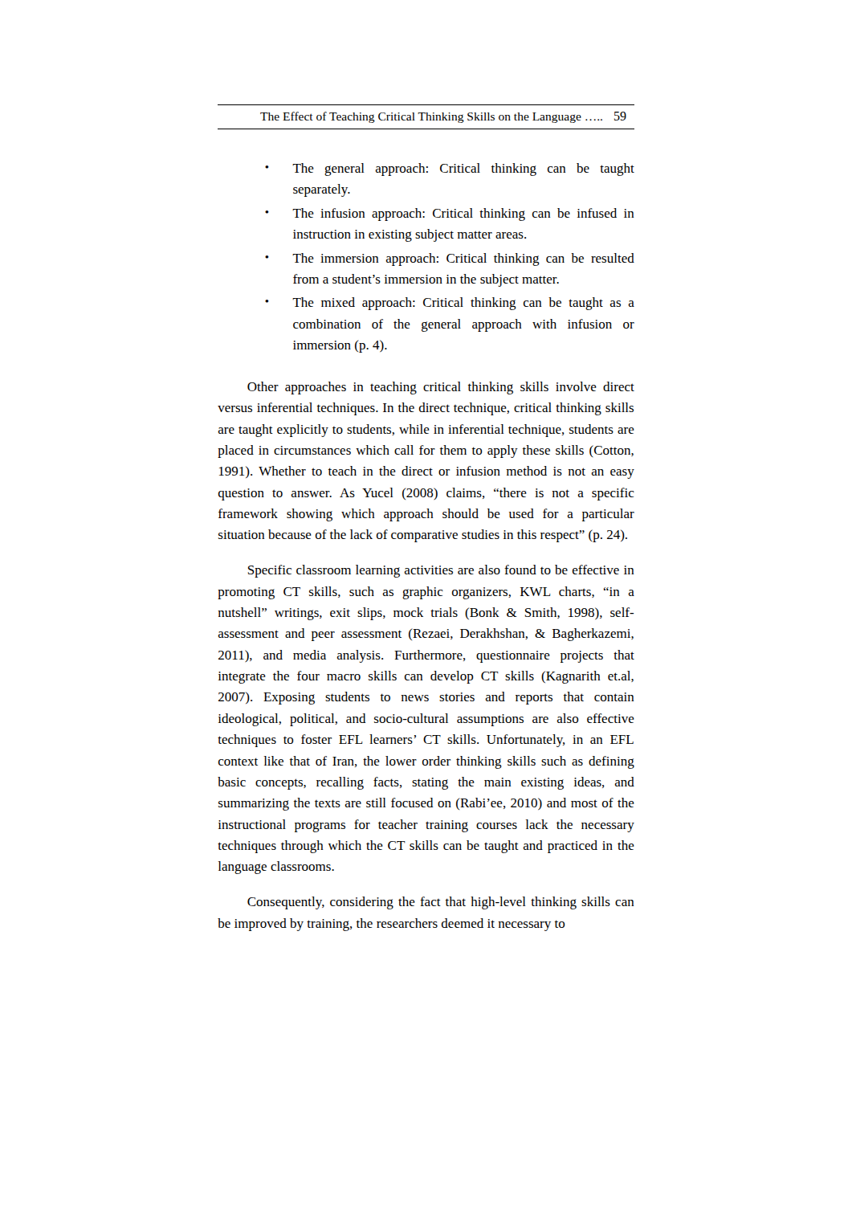The Effect of Teaching Critical Thinking Skills on the Language ….. 59
The general approach: Critical thinking can be taught separately.
The infusion approach: Critical thinking can be infused in instruction in existing subject matter areas.
The immersion approach: Critical thinking can be resulted from a student’s immersion in the subject matter.
The mixed approach: Critical thinking can be taught as a combination of the general approach with infusion or immersion (p. 4).
Other approaches in teaching critical thinking skills involve direct versus inferential techniques. In the direct technique, critical thinking skills are taught explicitly to students, while in inferential technique, students are placed in circumstances which call for them to apply these skills (Cotton, 1991). Whether to teach in the direct or infusion method is not an easy question to answer. As Yucel (2008) claims, “there is not a specific framework showing which approach should be used for a particular situation because of the lack of comparative studies in this respect” (p. 24).
Specific classroom learning activities are also found to be effective in promoting CT skills, such as graphic organizers, KWL charts, “in a nutshell” writings, exit slips, mock trials (Bonk & Smith, 1998), self-assessment and peer assessment (Rezaei, Derakhshan, & Bagherkazemi, 2011), and media analysis. Furthermore, questionnaire projects that integrate the four macro skills can develop CT skills (Kagnarith et.al, 2007). Exposing students to news stories and reports that contain ideological, political, and socio-cultural assumptions are also effective techniques to foster EFL learners’ CT skills. Unfortunately, in an EFL context like that of Iran, the lower order thinking skills such as defining basic concepts, recalling facts, stating the main existing ideas, and summarizing the texts are still focused on (Rabi’ee, 2010) and most of the instructional programs for teacher training courses lack the necessary techniques through which the CT skills can be taught and practiced in the language classrooms.
Consequently, considering the fact that high-level thinking skills can be improved by training, the researchers deemed it necessary to